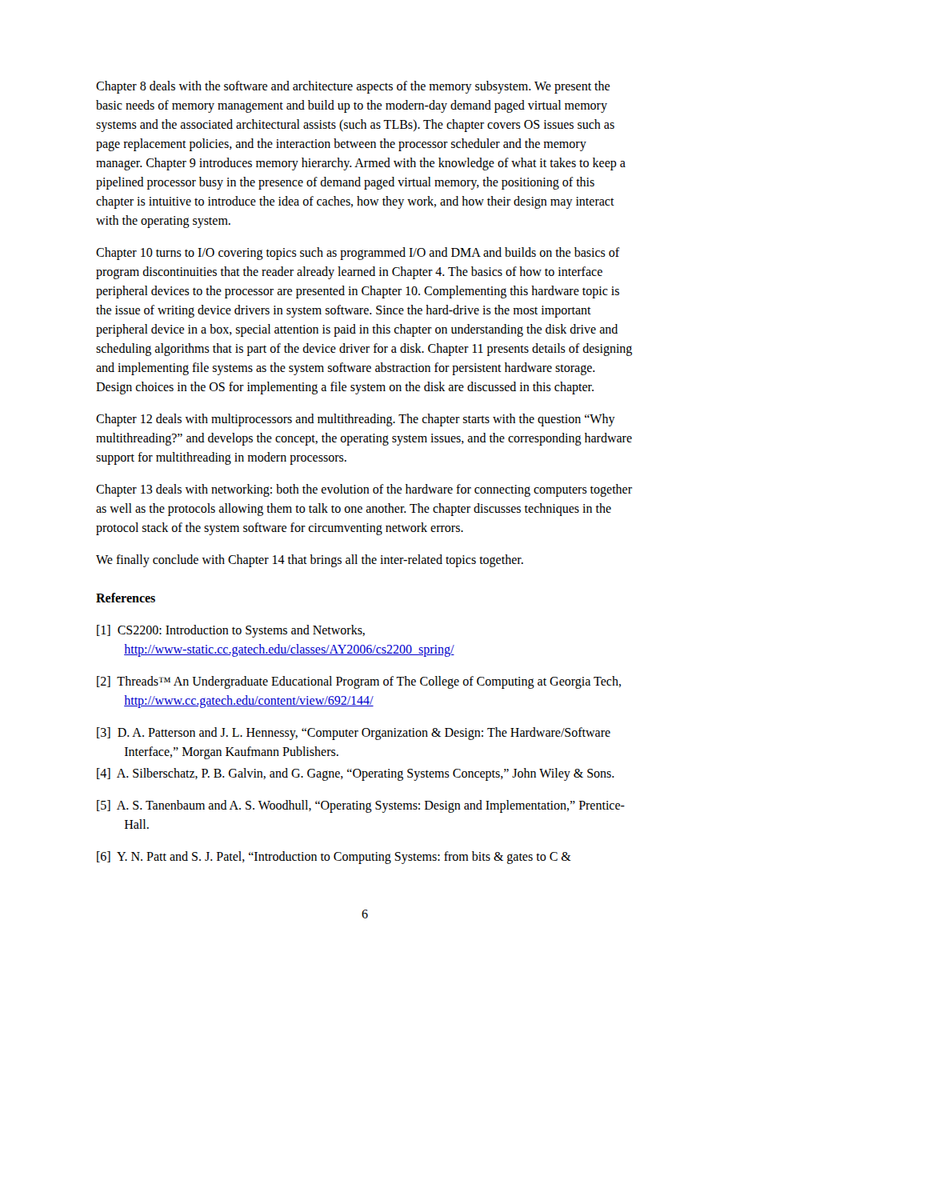Chapter 8 deals with the software and architecture aspects of the memory subsystem. We present the basic needs of memory management and build up to the modern-day demand paged virtual memory systems and the associated architectural assists (such as TLBs). The chapter covers OS issues such as page replacement policies, and the interaction between the processor scheduler and the memory manager. Chapter 9 introduces memory hierarchy. Armed with the knowledge of what it takes to keep a pipelined processor busy in the presence of demand paged virtual memory, the positioning of this chapter is intuitive to introduce the idea of caches, how they work, and how their design may interact with the operating system.
Chapter 10 turns to I/O covering topics such as programmed I/O and DMA and builds on the basics of program discontinuities that the reader already learned in Chapter 4. The basics of how to interface peripheral devices to the processor are presented in Chapter 10. Complementing this hardware topic is the issue of writing device drivers in system software. Since the hard-drive is the most important peripheral device in a box, special attention is paid in this chapter on understanding the disk drive and scheduling algorithms that is part of the device driver for a disk. Chapter 11 presents details of designing and implementing file systems as the system software abstraction for persistent hardware storage. Design choices in the OS for implementing a file system on the disk are discussed in this chapter.
Chapter 12 deals with multiprocessors and multithreading. The chapter starts with the question “Why multithreading?” and develops the concept, the operating system issues, and the corresponding hardware support for multithreading in modern processors.
Chapter 13 deals with networking: both the evolution of the hardware for connecting computers together as well as the protocols allowing them to talk to one another. The chapter discusses techniques in the protocol stack of the system software for circumventing network errors.
We finally conclude with Chapter 14 that brings all the inter-related topics together.
References
[1] CS2200: Introduction to Systems and Networks,
http://www-static.cc.gatech.edu/classes/AY2006/cs2200_spring/
[2] Threads™ An Undergraduate Educational Program of The College of Computing at Georgia Tech, http://www.cc.gatech.edu/content/view/692/144/
[3] D. A. Patterson and J. L. Hennessy, “Computer Organization & Design: The Hardware/Software Interface,” Morgan Kaufmann Publishers.
[4] A. Silberschatz, P. B. Galvin, and G. Gagne, “Operating Systems Concepts,” John Wiley & Sons.
[5] A. S. Tanenbaum and A. S. Woodhull, “Operating Systems: Design and Implementation,” Prentice-Hall.
[6] Y. N. Patt and S. J. Patel, “Introduction to Computing Systems: from bits & gates to C &
6